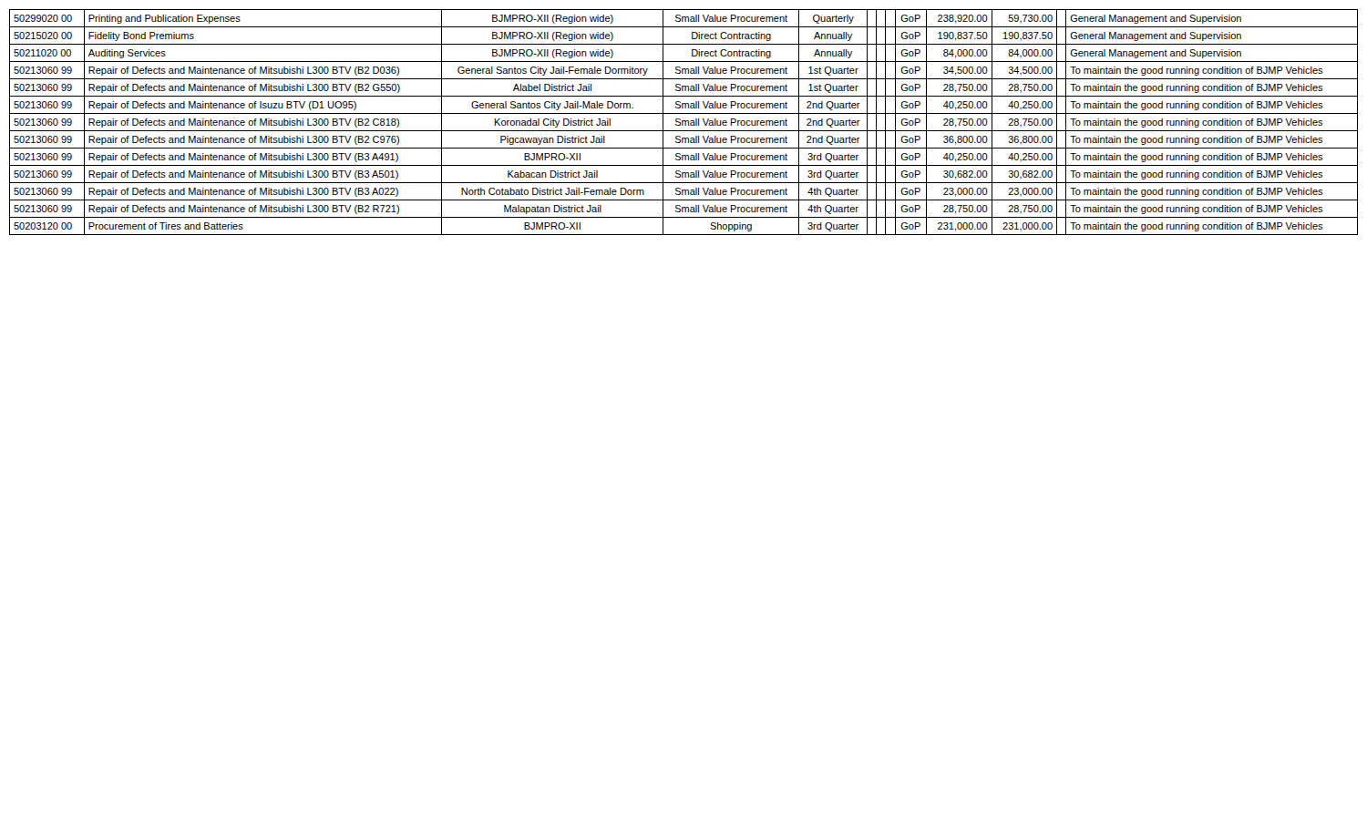| 50299020 00 | Printing and Publication Expenses | BJMPRO-XII (Region wide) | Small Value Procurement | Quarterly | | | | GoP | 238,920.00 | 59,730.00 | | General Management and Supervision |
| 50215020 00 | Fidelity Bond Premiums | BJMPRO-XII (Region wide) | Direct Contracting | Annually | | | | GoP | 190,837.50 | 190,837.50 | | General Management and Supervision |
| 50211020 00 | Auditing Services | BJMPRO-XII (Region wide) | Direct Contracting | Annually | | | | GoP | 84,000.00 | 84,000.00 | | General Management and Supervision |
| 50213060 99 | Repair of Defects and Maintenance of Mitsubishi L300 BTV (B2 D036) | General Santos City Jail-Female Dormitory | Small Value Procurement | 1st Quarter | | | | GoP | 34,500.00 | 34,500.00 | | To maintain the good running condition of BJMP Vehicles |
| 50213060 99 | Repair of Defects and Maintenance of Mitsubishi L300 BTV (B2 G550) | Alabel District Jail | Small Value Procurement | 1st Quarter | | | | GoP | 28,750.00 | 28,750.00 | | To maintain the good running condition of BJMP Vehicles |
| 50213060 99 | Repair of Defects and Maintenance of Isuzu BTV (D1 UO95) | General Santos City Jail-Male Dorm. | Small Value Procurement | 2nd Quarter | | | | GoP | 40,250.00 | 40,250.00 | | To maintain the good running condition of BJMP Vehicles |
| 50213060 99 | Repair of Defects and Maintenance of Mitsubishi L300 BTV (B2 C818) | Koronadal City District Jail | Small Value Procurement | 2nd Quarter | | | | GoP | 28,750.00 | 28,750.00 | | To maintain the good running condition of BJMP Vehicles |
| 50213060 99 | Repair of Defects and Maintenance of Mitsubishi L300 BTV (B2 C976) | Pigcawayan District Jail | Small Value Procurement | 2nd Quarter | | | | GoP | 36,800.00 | 36,800.00 | | To maintain the good running condition of BJMP Vehicles |
| 50213060 99 | Repair of Defects and Maintenance of Mitsubishi L300 BTV (B3 A491) | BJMPRO-XII | Small Value Procurement | 3rd Quarter | | | | GoP | 40,250.00 | 40,250.00 | | To maintain the good running condition of BJMP Vehicles |
| 50213060 99 | Repair of Defects and Maintenance of Mitsubishi L300 BTV (B3 A501) | Kabacan District Jail | Small Value Procurement | 3rd Quarter | | | | GoP | 30,682.00 | 30,682.00 | | To maintain the good running condition of BJMP Vehicles |
| 50213060 99 | Repair of Defects and Maintenance of Mitsubishi L300 BTV (B3 A022) | North Cotabato District Jail-Female Dorm | Small Value Procurement | 4th Quarter | | | | GoP | 23,000.00 | 23,000.00 | | To maintain the good running condition of BJMP Vehicles |
| 50213060 99 | Repair of Defects and Maintenance of Mitsubishi L300 BTV (B2 R721) | Malapatan District Jail | Small Value Procurement | 4th Quarter | | | | GoP | 28,750.00 | 28,750.00 | | To maintain the good running condition of BJMP Vehicles |
| 50203120 00 | Procurement of Tires and Batteries | BJMPRO-XII | Shopping | 3rd Quarter | | | | GoP | 231,000.00 | 231,000.00 | | To maintain the good running condition of BJMP Vehicles |